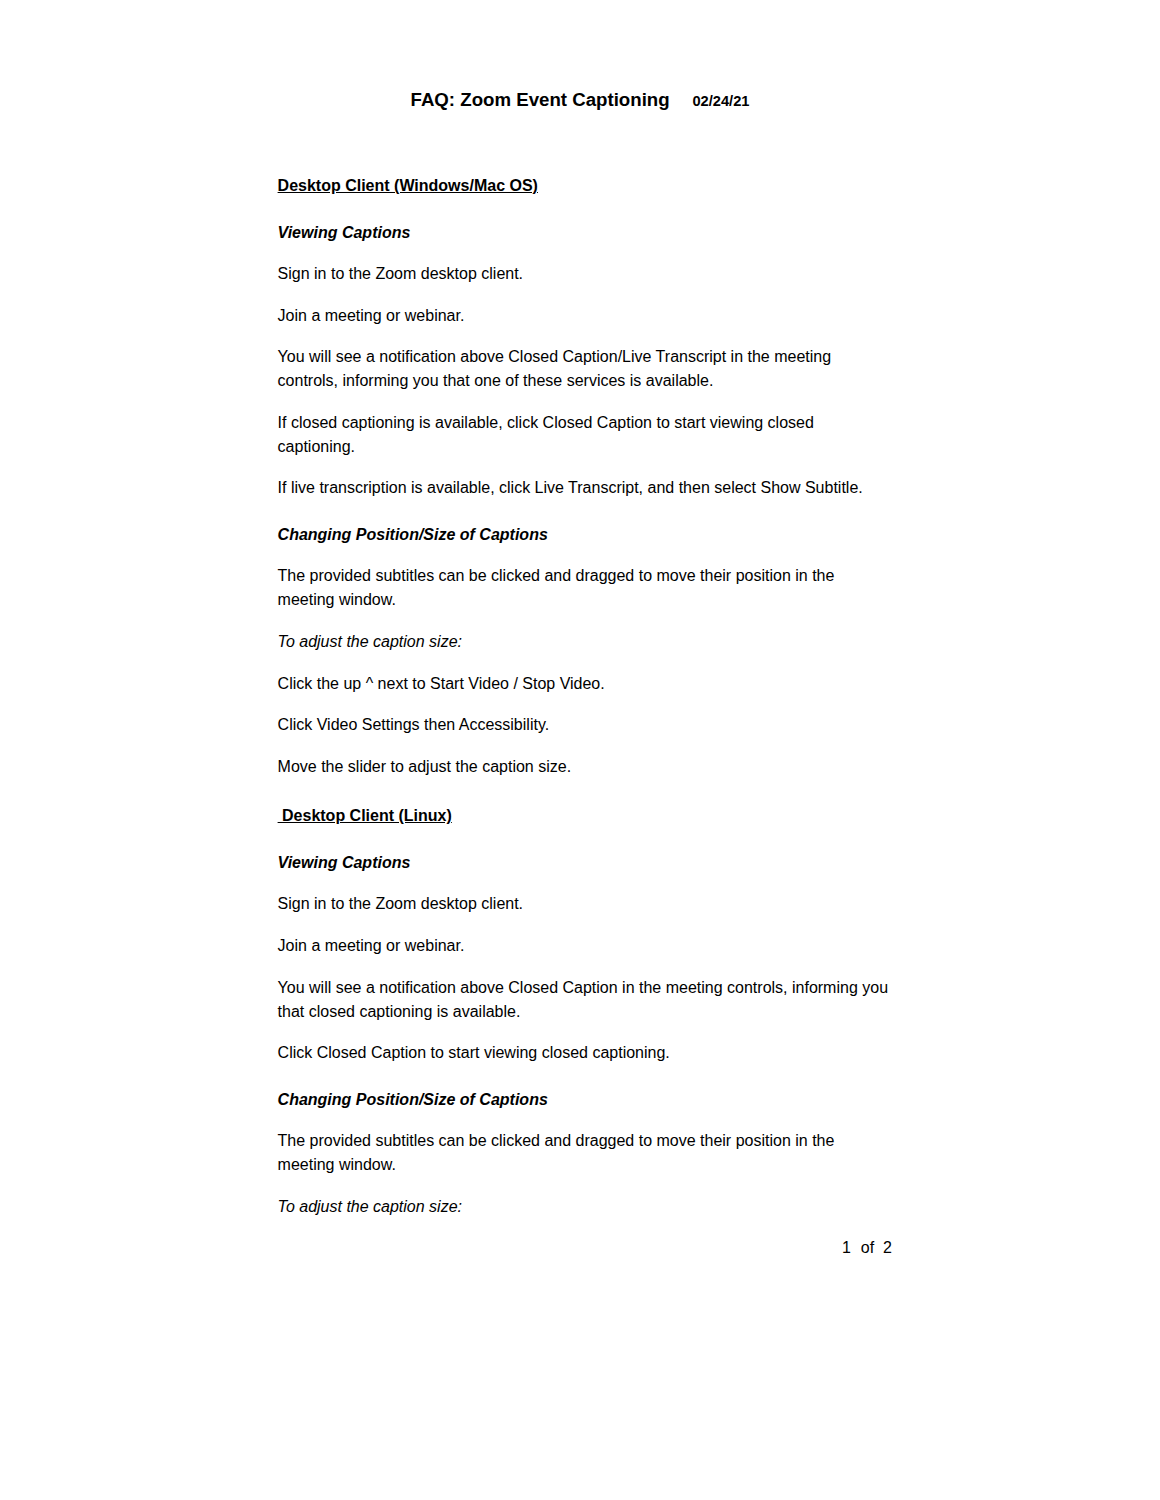FAQ: Zoom Event Captioning 02/24/21
Desktop Client (Windows/Mac OS)
Viewing Captions
Sign in to the Zoom desktop client.
Join a meeting or webinar.
You will see a notification above Closed Caption/Live Transcript in the meeting controls, informing you that one of these services is available.
If closed captioning is available, click Closed Caption to start viewing closed captioning.
If live transcription is available, click Live Transcript, and then select Show Subtitle.
Changing Position/Size of Captions
The provided subtitles can be clicked and dragged to move their position in the meeting window.
To adjust the caption size:
Click the up ^ next to Start Video / Stop Video.
Click Video Settings then Accessibility.
Move the slider to adjust the caption size.
Desktop Client (Linux)
Viewing Captions
Sign in to the Zoom desktop client.
Join a meeting or webinar.
You will see a notification above Closed Caption in the meeting controls, informing you that closed captioning is available.
Click Closed Caption to start viewing closed captioning.
Changing Position/Size of Captions
The provided subtitles can be clicked and dragged to move their position in the meeting window.
To adjust the caption size:
1 of 2